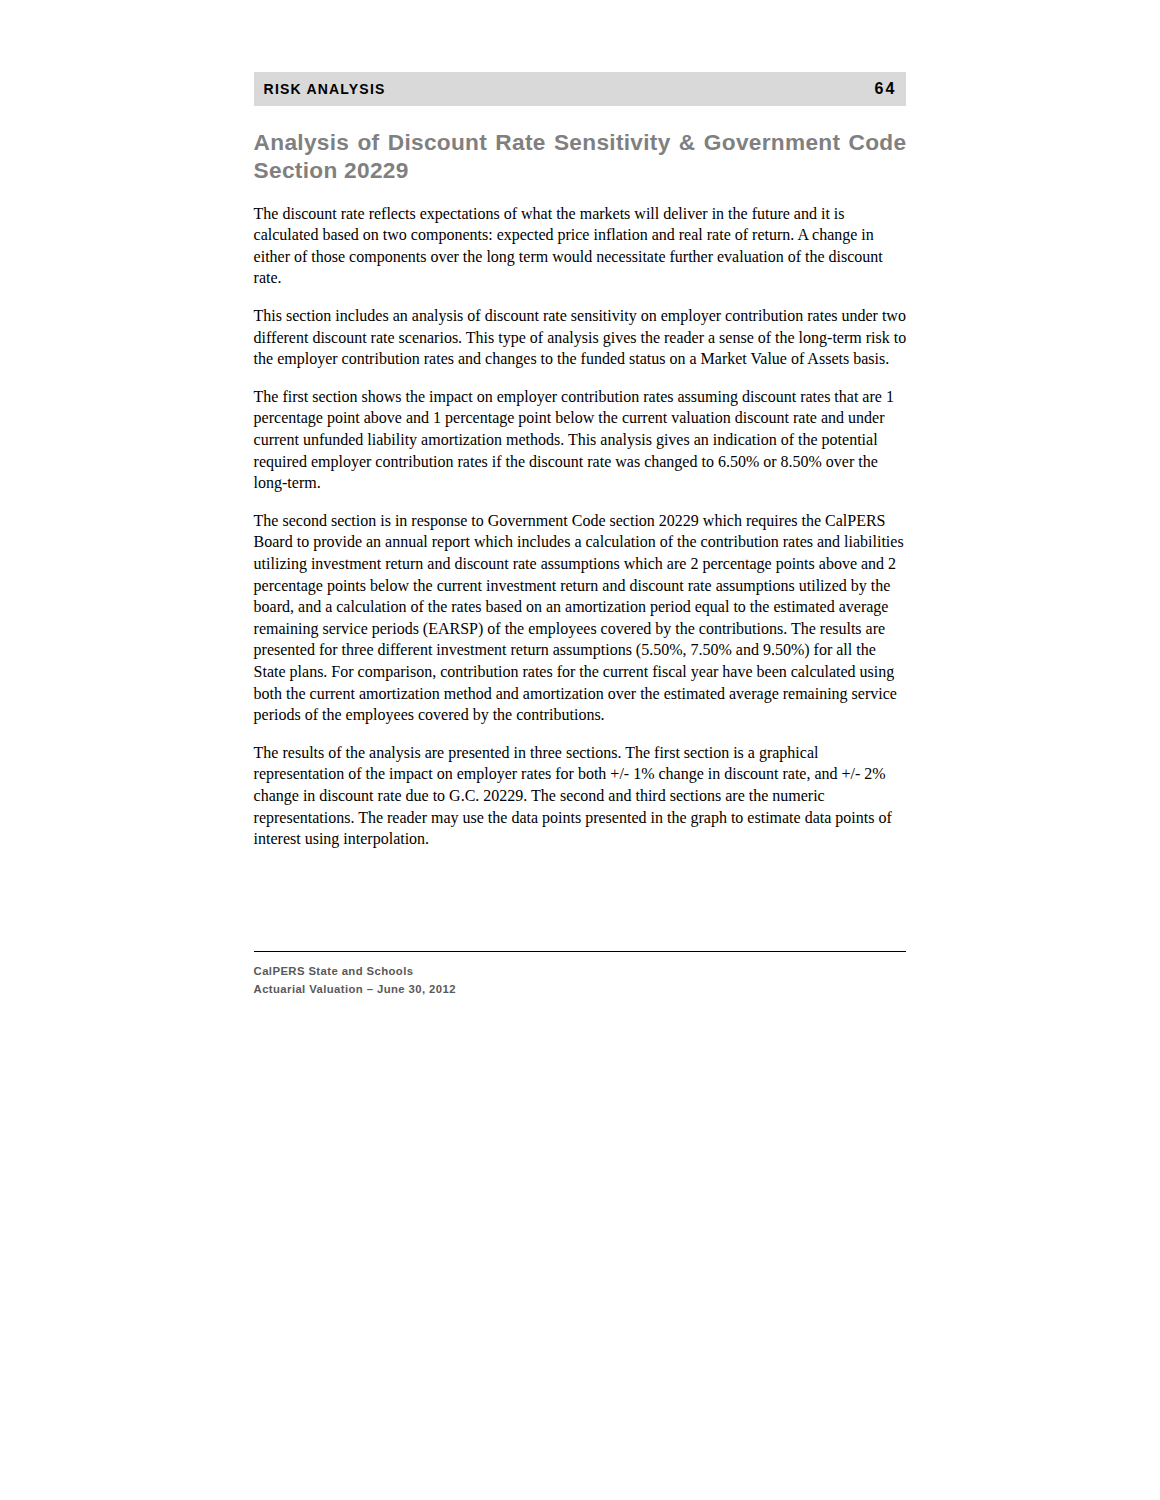Risk Analysis 64
Analysis of Discount Rate Sensitivity & Government Code Section 20229
The discount rate reflects expectations of what the markets will deliver in the future and it is calculated based on two components: expected price inflation and real rate of return. A change in either of those components over the long term would necessitate further evaluation of the discount rate.
This section includes an analysis of discount rate sensitivity on employer contribution rates under two different discount rate scenarios. This type of analysis gives the reader a sense of the long-term risk to the employer contribution rates and changes to the funded status on a Market Value of Assets basis.
The first section shows the impact on employer contribution rates assuming discount rates that are 1 percentage point above and 1 percentage point below the current valuation discount rate and under current unfunded liability amortization methods. This analysis gives an indication of the potential required employer contribution rates if the discount rate was changed to 6.50% or 8.50% over the long-term.
The second section is in response to Government Code section 20229 which requires the CalPERS Board to provide an annual report which includes a calculation of the contribution rates and liabilities utilizing investment return and discount rate assumptions which are 2 percentage points above and 2 percentage points below the current investment return and discount rate assumptions utilized by the board, and a calculation of the rates based on an amortization period equal to the estimated average remaining service periods (EARSP) of the employees covered by the contributions. The results are presented for three different investment return assumptions (5.50%, 7.50% and 9.50%) for all the State plans. For comparison, contribution rates for the current fiscal year have been calculated using both the current amortization method and amortization over the estimated average remaining service periods of the employees covered by the contributions.
The results of the analysis are presented in three sections. The first section is a graphical representation of the impact on employer rates for both +/- 1% change in discount rate, and +/- 2% change in discount rate due to G.C. 20229. The second and third sections are the numeric representations. The reader may use the data points presented in the graph to estimate data points of interest using interpolation.
CalPERS State and Schools
Actuarial Valuation – June 30, 2012